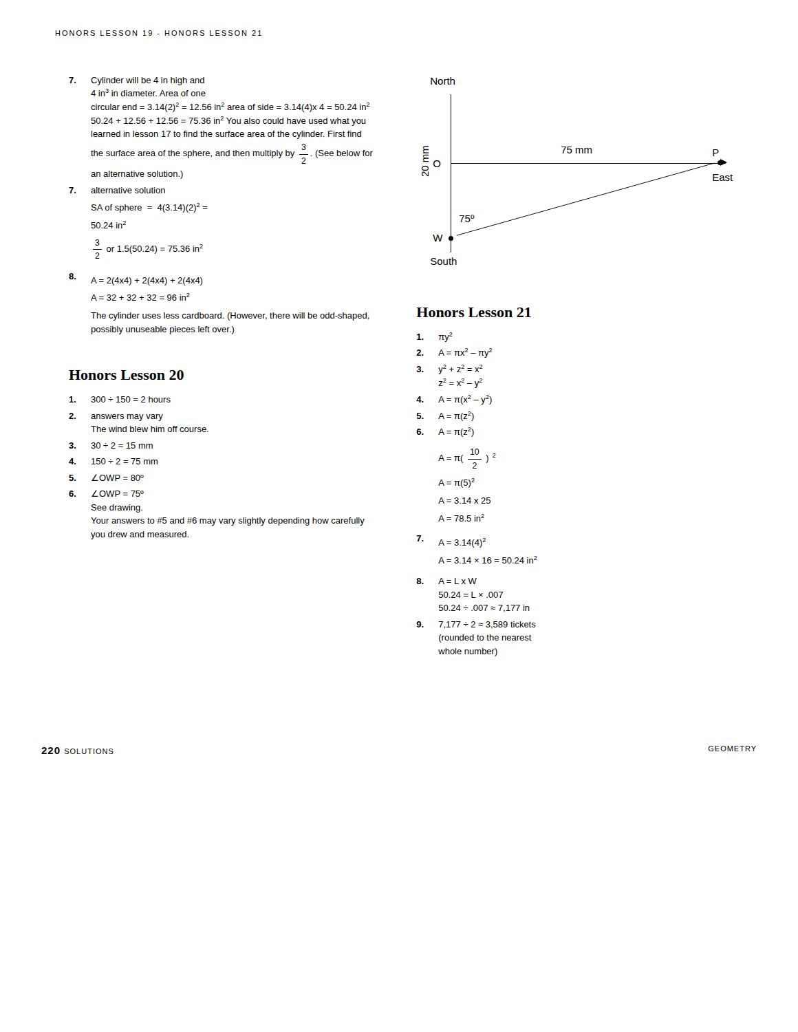HONORS LESSON 19 - HONORS LESSON 21
7. Cylinder will be 4 in high and
4 in3 in diameter. Area of one
circular end = 3.14(2)2 = 12.56 in2 area of side = 3.14(4)x 4 = 50.24 in2 50.24 + 12.56 + 12.56 = 75.36 in2 You also could have used what you learned in lesson 17 to find the surface area of the cylinder. First find the surface area of the sphere, and then multiply by 32. (See below for an alternative solution.)
7. alternative solution
SA of sphere = 4(3.14)(2)2 =
50.24 in2
32 or 1.5(50.24) = 75.36 in2
8.
A = 2(4x4) + 2(4x4) + 2(4x4)
A = 32 + 32 + 32 = 96 in2
The cylinder uses less cardboard. (However, there will be odd-shaped, possibly unuseable pieces left over.)
Honors Lesson 20
1. 300 ÷ 150 = 2 hours
2. answers may vary
The wind blew him off course.
3. 30 ÷ 2 = 15 mm
4. 150 ÷ 2 = 75 mm
5.∠OWP = 80º
6.∠OWP = 75º
See drawing.
Your answers to #5 and #6 may vary slightly depending how carefully you drew and measured.
North
South
East
O
W
P
75 mm
20 mm
75º
Honors Lesson 21
1. πy2
2. A = πx2 – πy2
3. y2 + z2 = x2
z2 = x2 – y2
4. A = π(x2 – y2)
5. A = π(z2)
6. A = π(z2)
A = π( 102 ) 2
A = π(5)2
A = 3.14 x 25
A = 78.5 in2
7.
A = 3.14(4)2
A = 3.14 × 16 = 50.24 in2
8. A = L x W
50.24 = L × .007
50.24 ÷ .007 ≈ 7,177 in
9. 7,177 ÷ 2 ≈ 3,589 tickets
(rounded to the nearest
whole number)
220 SOLUTIONS
GEOMETRY